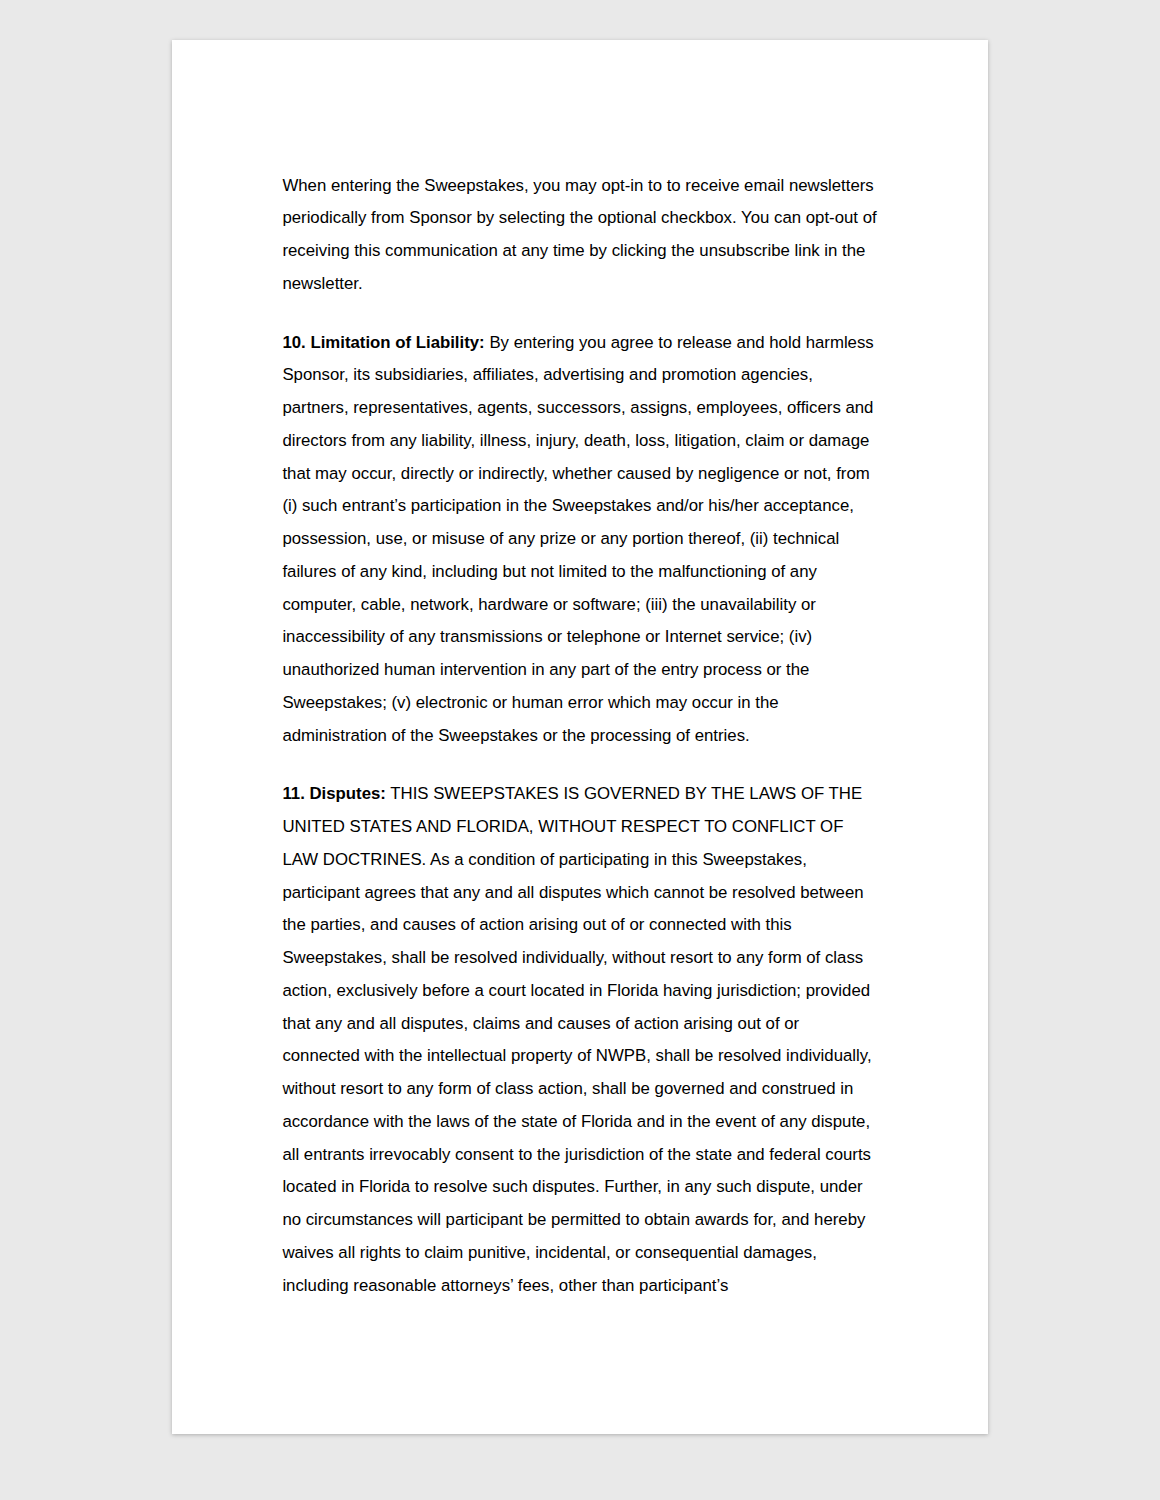When entering the Sweepstakes, you may opt-in to to receive email newsletters periodically from Sponsor by selecting the optional checkbox. You can opt-out of receiving this communication at any time by clicking the unsubscribe link in the newsletter.
10. Limitation of Liability: By entering you agree to release and hold harmless Sponsor, its subsidiaries, affiliates, advertising and promotion agencies, partners, representatives, agents, successors, assigns, employees, officers and directors from any liability, illness, injury, death, loss, litigation, claim or damage that may occur, directly or indirectly, whether caused by negligence or not, from (i) such entrant’s participation in the Sweepstakes and/or his/her acceptance, possession, use, or misuse of any prize or any portion thereof, (ii) technical failures of any kind, including but not limited to the malfunctioning of any computer, cable, network, hardware or software; (iii) the unavailability or inaccessibility of any transmissions or telephone or Internet service; (iv) unauthorized human intervention in any part of the entry process or the Sweepstakes; (v) electronic or human error which may occur in the administration of the Sweepstakes or the processing of entries.
11. Disputes: This Sweepstakes is governed by the laws of the United States and Florida, without respect to conflict of law doctrines. As a condition of participating in this Sweepstakes, participant agrees that any and all disputes which cannot be resolved between the parties, and causes of action arising out of or connected with this Sweepstakes, shall be resolved individually, without resort to any form of class action, exclusively before a court located in Florida having jurisdiction; provided that any and all disputes, claims and causes of action arising out of or connected with the intellectual property of NWPB, shall be resolved individually, without resort to any form of class action, shall be governed and construed in accordance with the laws of the state of Florida and in the event of any dispute, all entrants irrevocably consent to the jurisdiction of the state and federal courts located in Florida to resolve such disputes. Further, in any such dispute, under no circumstances will participant be permitted to obtain awards for, and hereby waives all rights to claim punitive, incidental, or consequential damages, including reasonable attorneys’ fees, other than participant’s